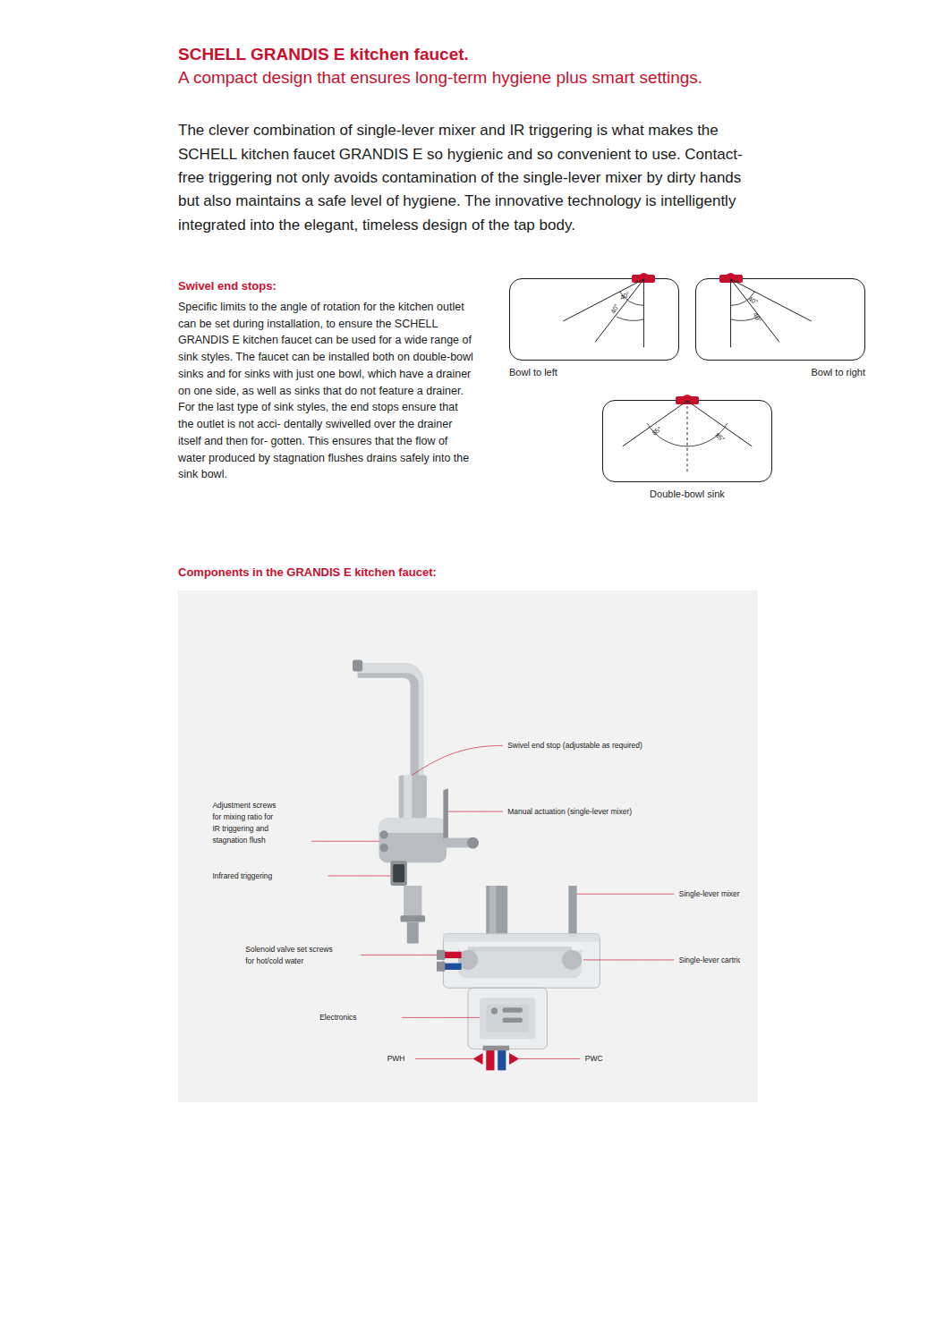SCHELL GRANDIS E kitchen faucet. A compact design that ensures long-term hygiene plus smart settings.
The clever combination of single-lever mixer and IR triggering is what makes the SCHELL kitchen faucet GRANDIS E so hygienic and so convenient to use. Contact-free triggering not only avoids contamination of the single-lever mixer by dirty hands but also maintains a safe level of hygiene. The innovative technology is intelligently integrated into the elegant, timeless design of the tap body.
Swivel end stops:
Specific limits to the angle of rotation for the kitchen outlet can be set during installation, to ensure the SCHELL GRANDIS E kitchen faucet can be used for a wide range of sink styles. The faucet can be installed both on double-bowl sinks and for sinks with just one bowl, which have a drainer on one side, as well as sinks that do not feature a drainer. For the last type of sink styles, the end stops ensure that the outlet is not acci- dentally swivelled over the drainer itself and then for- gotten. This ensures that the flow of water produced by stagnation flushes drains safely into the sink bowl.
40° 40°
40° 40°
Bowl to left Bowl to right
85° 85°
Double-bowl sink
Components in the GRANDIS E kitchen faucet:
Swivel end stop (adjustable as required) Manual actuation (single-lever mixer) Adjustment screws for mixing ratio for IR triggering and stagnation flush Infrared triggering Single-lever mixer Single-lever cartridge Solenoid valve set screws for hot/cold water Electronics PWH PWC